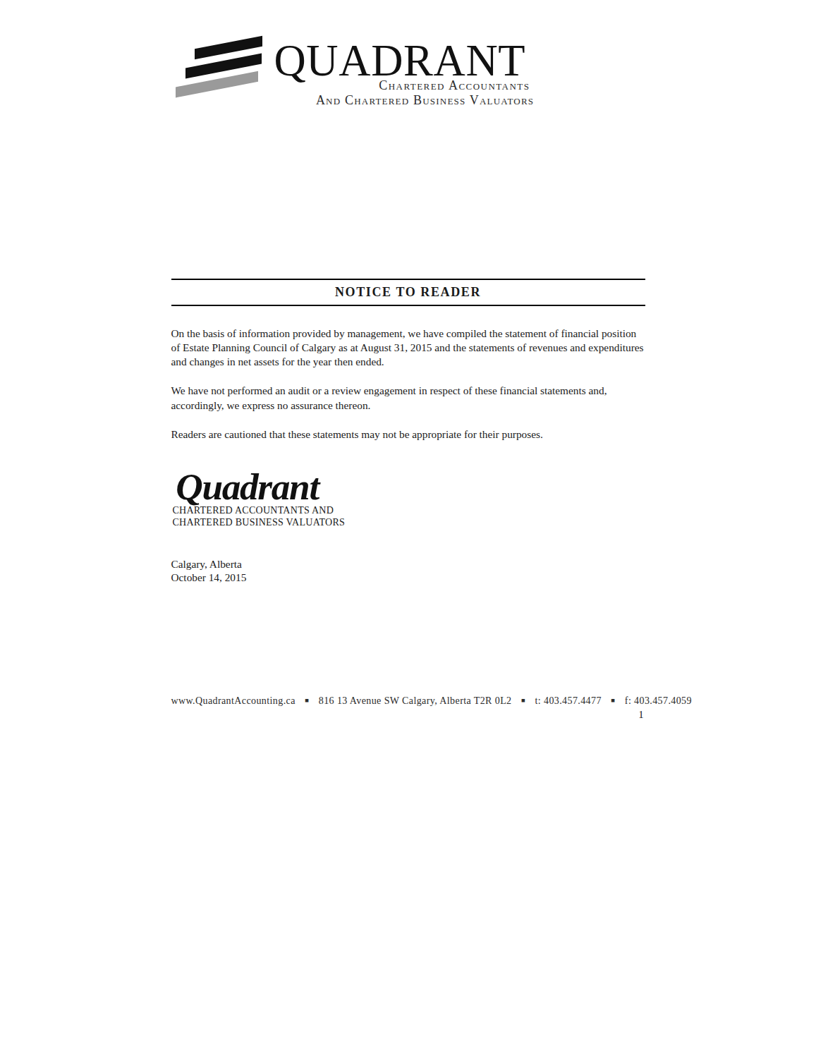QUADRANT
Chartered Accountants
And Chartered Business Valuators
NOTICE TO READER
On the basis of information provided by management, we have compiled the statement of financial position of Estate Planning Council of Calgary as at August 31, 2015 and the statements of revenues and expenditures and changes in net assets for the year then ended.
We have not performed an audit or a review engagement in respect of these financial statements and, accordingly, we express no assurance thereon.
Readers are cautioned that these statements may not be appropriate for their purposes.
Quadrant
CHARTERED ACCOUNTANTS AND
CHARTERED BUSINESS VALUATORS
Calgary, Alberta
October 14, 2015
www.QuadrantAccounting.ca ■ 816 13 Avenue SW Calgary, Alberta T2R 0L2 ■ t: 403.457.4477 ■ f: 403.457.4059
1